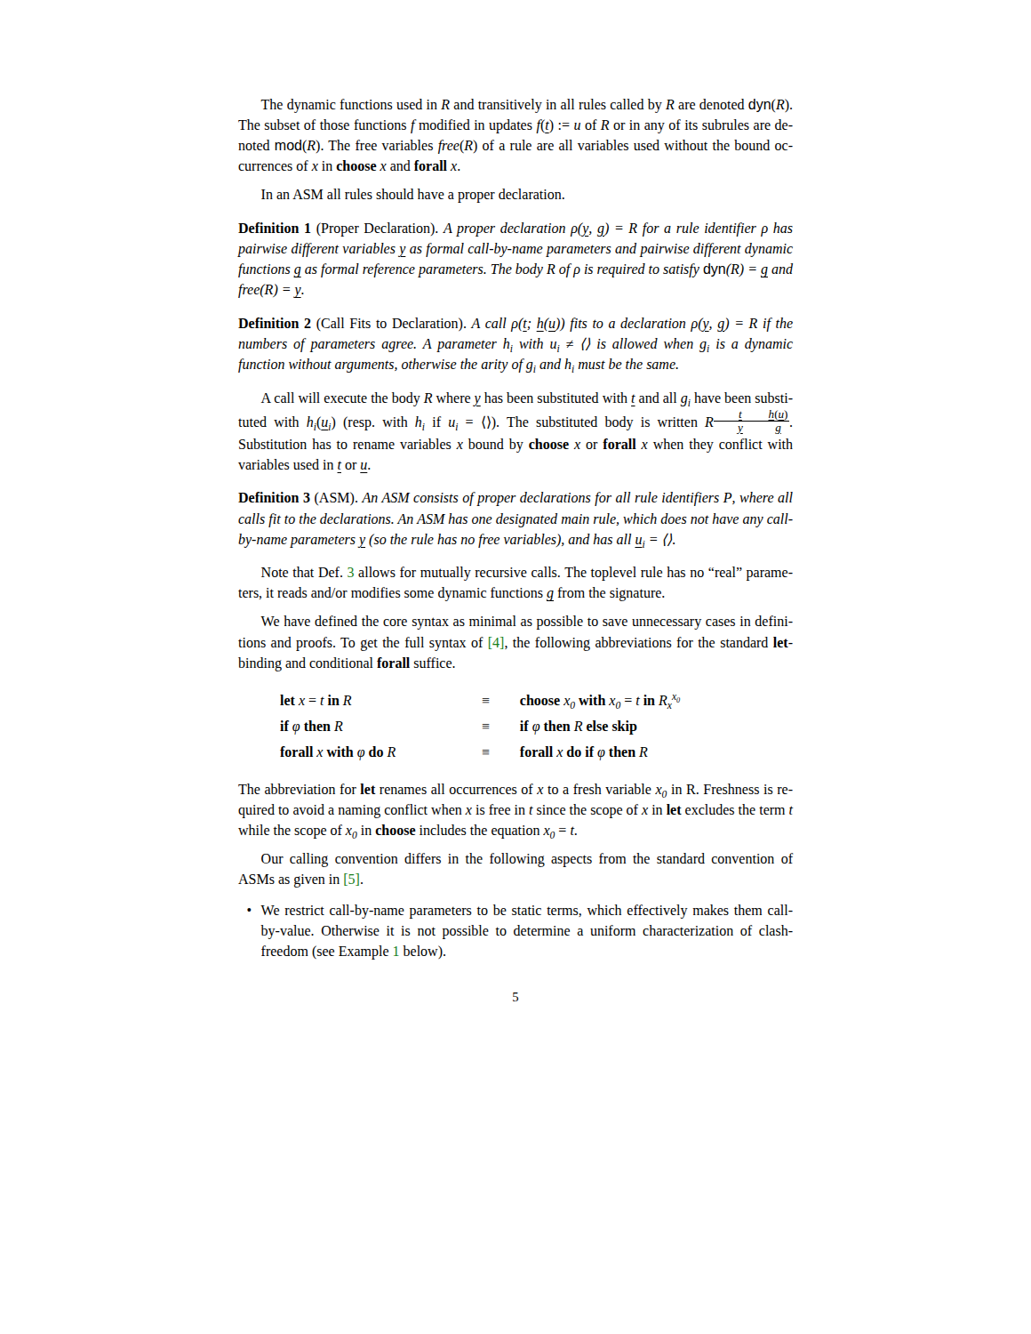The dynamic functions used in R and transitively in all rules called by R are denoted dyn(R). The subset of those functions f modified in updates f(t) := u of R or in any of its subrules are denoted mod(R). The free variables free(R) of a rule are all variables used without the bound occurrences of x in choose x and forall x.
In an ASM all rules should have a proper declaration.
Definition 1 (Proper Declaration). A proper declaration ρ(y, g) = R for a rule identifier ρ has pairwise different variables y as formal call-by-name parameters and pairwise different dynamic functions g as formal reference parameters. The body R of ρ is required to satisfy dyn(R) = g and free(R) = y.
Definition 2 (Call Fits to Declaration). A call ρ(t; h(u)) fits to a declaration ρ(y, g) = R if the numbers of parameters agree. A parameter hi with ui ≠ ⟨⟩ is allowed when gi is a dynamic function without arguments, otherwise the arity of gi and hi must be the same.
A call will execute the body R where y has been substituted with t and all gi have been substituted with hi(ui) (resp. with hi if ui = ⟨⟩). The substituted body is written Rty h(u) g. Substitution has to rename variables x bound by choose x or forall x when they conflict with variables used in t or u.
Definition 3 (ASM). An ASM consists of proper declarations for all rule identifiers P, where all calls fit to the declarations. An ASM has one designated main rule, which does not have any call-by-name parameters y (so the rule has no free variables), and has all ui = ⟨⟩.
Note that Def. 3 allows for mutually recursive calls. The toplevel rule has no “real” parameters, it reads and/or modifies some dynamic functions g from the signature.
We have defined the core syntax as minimal as possible to save unnecessary cases in definitions and proofs. To get the full syntax of [4], the following abbreviations for the standard let-binding and conditional forall suffice.
| let x = t in R | ≡ | choose x 0 with x 0 = t in R x x 0 |
| if φ then R | ≡ | if φ then R else skip |
| forall x with φ do R | ≡ | forall x do if φ then R |
The abbreviation for let renames all occurrences of x to a fresh variable x0 in R. Freshness is required to avoid a naming conflict when x is free in t since the scope of x in let excludes the term t while the scope of x0 in choose includes the equation x0 = t.
Our calling convention differs in the following aspects from the standard convention of ASMs as given in [5].
We restrict call-by-name parameters to be static terms, which effectively makes them call-by-value. Otherwise it is not possible to determine a uniform characterization of clash-freedom (see Example 1 below).
5